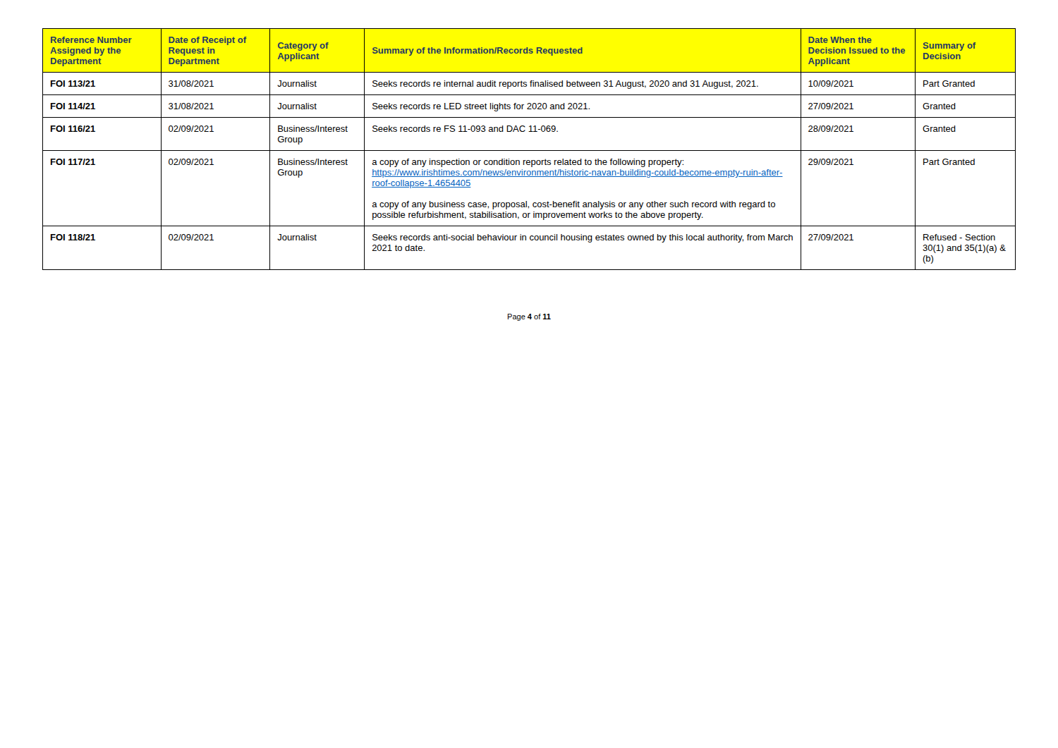| Reference Number Assigned by the Department | Date of Receipt of Request in Department | Category of Applicant | Summary of the Information/Records Requested | Date When the Decision Issued to the Applicant | Summary of Decision |
| --- | --- | --- | --- | --- | --- |
| FOI 113/21 | 31/08/2021 | Journalist | Seeks records re internal audit reports finalised between 31 August, 2020 and 31 August, 2021. | 10/09/2021 | Part Granted |
| FOI 114/21 | 31/08/2021 | Journalist | Seeks records re LED street lights for 2020 and 2021. | 27/09/2021 | Granted |
| FOI 116/21 | 02/09/2021 | Business/Interest Group | Seeks records re FS 11-093 and DAC 11-069. | 28/09/2021 | Granted |
| FOI 117/21 | 02/09/2021 | Business/Interest Group | a copy of any inspection or condition reports related to the following property: https://www.irishtimes.com/news/environment/historic-navan-building-could-become-empty-ruin-after-roof-collapse-1.4654405 a copy of any business case, proposal, cost-benefit analysis or any other such record with regard to possible refurbishment, stabilisation, or improvement works to the above property. | 29/09/2021 | Part Granted |
| FOI 118/21 | 02/09/2021 | Journalist | Seeks records anti-social behaviour in council housing estates owned by this local authority, from March 2021 to date. | 27/09/2021 | Refused - Section 30(1) and 35(1)(a) & (b) |
Page 4 of 11